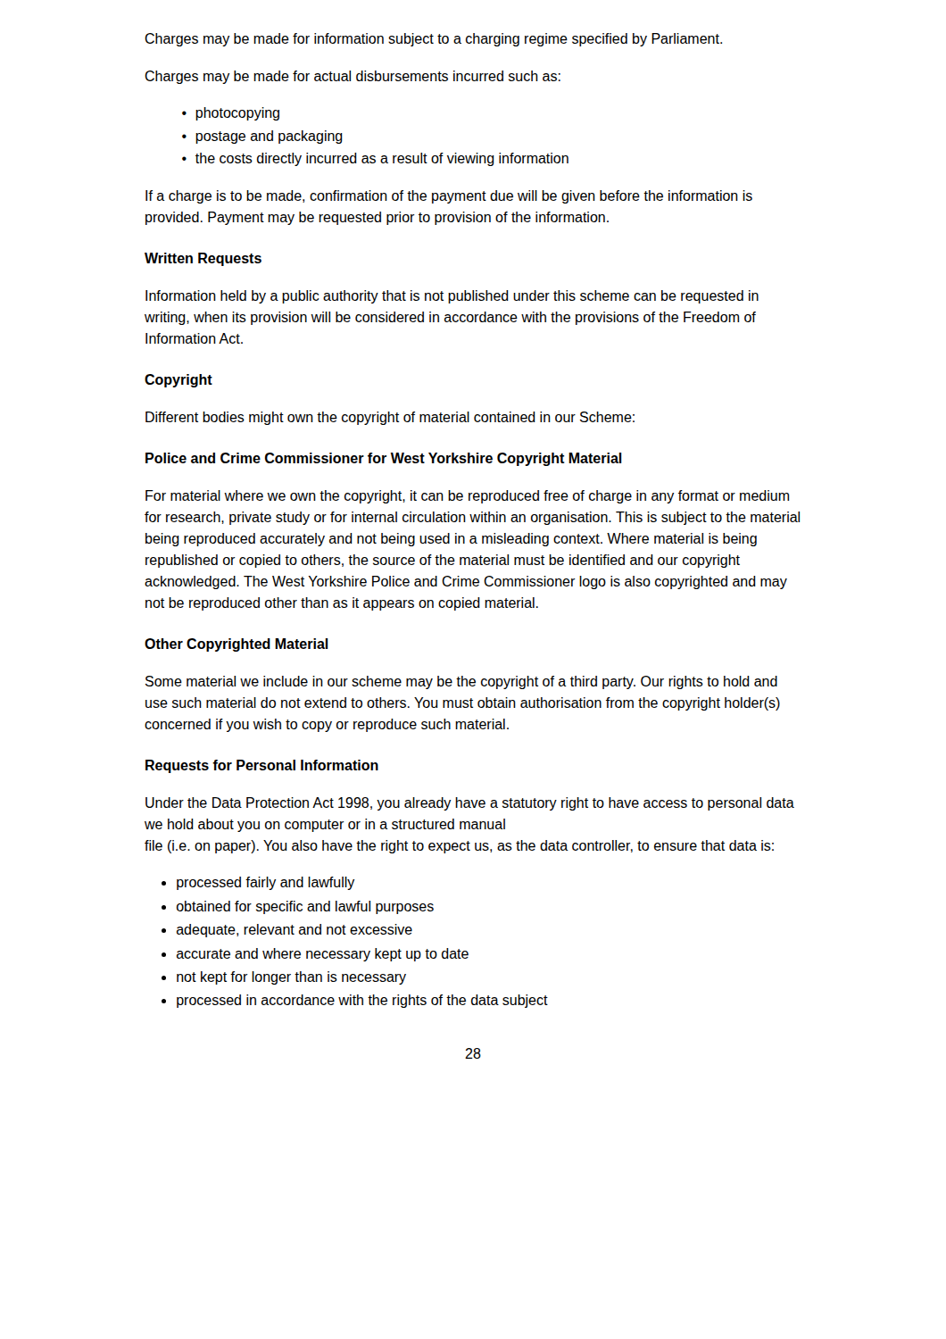Charges may be made for information subject to a charging regime specified by Parliament.
Charges may be made for actual disbursements incurred such as:
photocopying
postage and packaging
the costs directly incurred as a result of viewing information
If a charge is to be made, confirmation of the payment due will be given before the information is provided. Payment may be requested prior to provision of the information.
Written Requests
Information held by a public authority that is not published under this scheme can be requested in writing, when its provision will be considered in accordance with the provisions of the Freedom of Information Act.
Copyright
Different bodies might own the copyright of material contained in our Scheme:
Police and Crime Commissioner for West Yorkshire Copyright Material
For material where we own the copyright, it can be reproduced free of charge in any format or medium for research, private study or for internal circulation within an organisation. This is subject to the material being reproduced accurately and not being used in a misleading context. Where material is being republished or copied to others, the source of the material must be identified and our copyright acknowledged. The West Yorkshire Police and Crime Commissioner logo is also copyrighted and may not be reproduced other than as it appears on copied material.
Other Copyrighted Material
Some material we include in our scheme may be the copyright of a third party. Our rights to hold and use such material do not extend to others. You must obtain authorisation from the copyright holder(s) concerned if you wish to copy or reproduce such material.
Requests for Personal Information
Under the Data Protection Act 1998, you already have a statutory right to have access to personal data we hold about you on computer or in a structured manual
file (i.e. on paper). You also have the right to expect us, as the data controller, to ensure that data is:
processed fairly and lawfully
obtained for specific and lawful purposes
adequate, relevant and not excessive
accurate and where necessary kept up to date
not kept for longer than is necessary
processed in accordance with the rights of the data subject
28